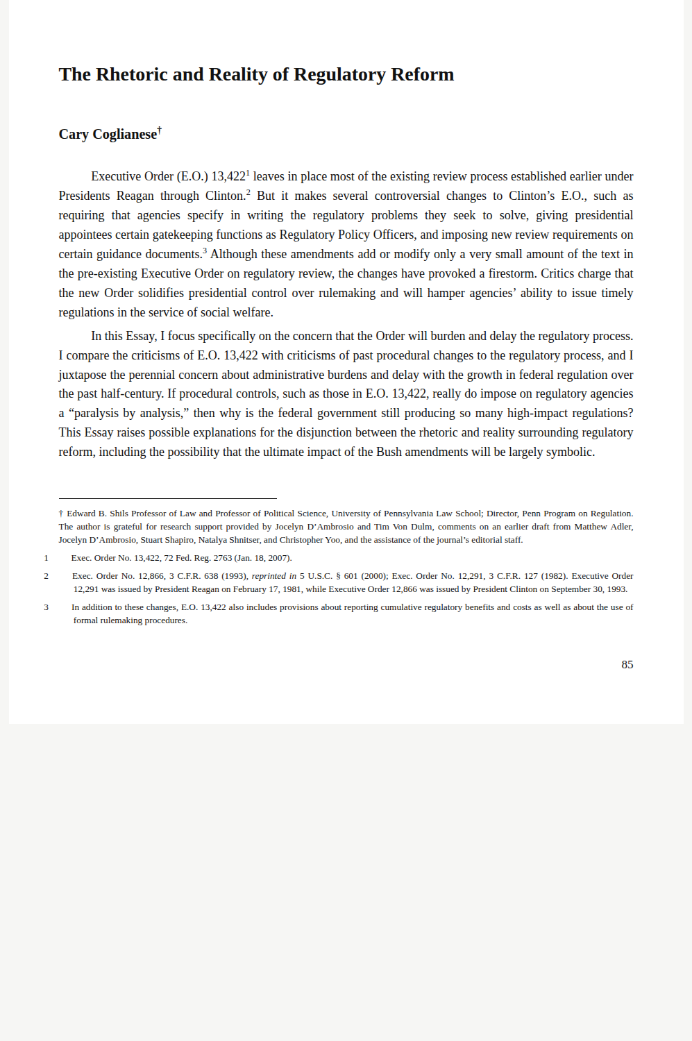The Rhetoric and Reality of Regulatory Reform
Cary Coglianese†
Executive Order (E.O.) 13,4221 leaves in place most of the existing review process established earlier under Presidents Reagan through Clinton.2 But it makes several controversial changes to Clinton’s E.O., such as requiring that agencies specify in writing the regulatory problems they seek to solve, giving presidential appointees certain gatekeeping functions as Regulatory Policy Officers, and imposing new review requirements on certain guidance documents.3 Although these amendments add or modify only a very small amount of the text in the pre-existing Executive Order on regulatory review, the changes have provoked a firestorm. Critics charge that the new Order solidifies presidential control over rulemaking and will hamper agencies’ ability to issue timely regulations in the service of social welfare.
In this Essay, I focus specifically on the concern that the Order will burden and delay the regulatory process. I compare the criticisms of E.O. 13,422 with criticisms of past procedural changes to the regulatory process, and I juxtapose the perennial concern about administrative burdens and delay with the growth in federal regulation over the past half-century. If procedural controls, such as those in E.O. 13,422, really do impose on regulatory agencies a “paralysis by analysis,” then why is the federal government still producing so many high-impact regulations? This Essay raises possible explanations for the disjunction between the rhetoric and reality surrounding regulatory reform, including the possibility that the ultimate impact of the Bush amendments will be largely symbolic.
† Edward B. Shils Professor of Law and Professor of Political Science, University of Pennsylvania Law School; Director, Penn Program on Regulation. The author is grateful for research support provided by Jocelyn D’Ambrosio and Tim Von Dulm, comments on an earlier draft from Matthew Adler, Jocelyn D’Ambrosio, Stuart Shapiro, Natalya Shnitser, and Christopher Yoo, and the assistance of the journal’s editorial staff.
1 Exec. Order No. 13,422, 72 Fed. Reg. 2763 (Jan. 18, 2007).
2 Exec. Order No. 12,866, 3 C.F.R. 638 (1993), reprinted in 5 U.S.C. § 601 (2000); Exec. Order No. 12,291, 3 C.F.R. 127 (1982). Executive Order 12,291 was issued by President Reagan on February 17, 1981, while Executive Order 12,866 was issued by President Clinton on September 30, 1993.
3 In addition to these changes, E.O. 13,422 also includes provisions about reporting cumulative regulatory benefits and costs as well as about the use of formal rulemaking procedures.
85